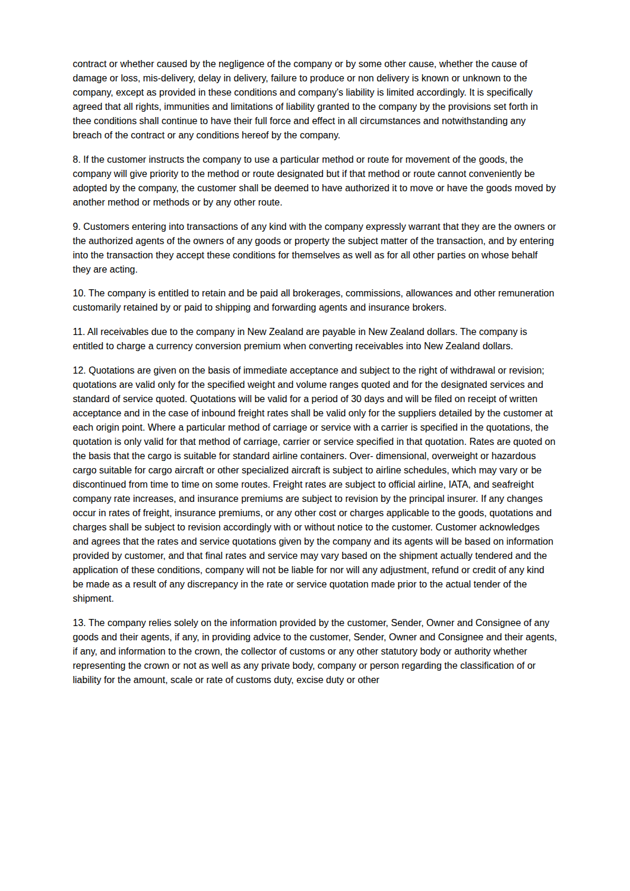contract or whether caused by the negligence of the company or by some other cause, whether the cause of damage or loss, mis-delivery, delay in delivery, failure to produce or non delivery is known or unknown to the company, except as provided in these conditions and company's liability is limited accordingly. It is specifically agreed that all rights, immunities and limitations of liability granted to the company by the provisions set forth in thee conditions shall continue to have their full force and effect in all circumstances and notwithstanding any breach of the contract or any conditions hereof by the company.
8. If the customer instructs the company to use a particular method or route for movement of the goods, the company will give priority to the method or route designated but if that method or route cannot conveniently be adopted by the company, the customer shall be deemed to have authorized it to move or have the goods moved by another method or methods or by any other route.
9. Customers entering into transactions of any kind with the company expressly warrant that they are the owners or the authorized agents of the owners of any goods or property the subject matter of the transaction, and by entering into the transaction they accept these conditions for themselves as well as for all other parties on whose behalf they are acting.
10. The company is entitled to retain and be paid all brokerages, commissions, allowances and other remuneration customarily retained by or paid to shipping and forwarding agents and insurance brokers.
11. All receivables due to the company in New Zealand are payable in New Zealand dollars. The company is entitled to charge a currency conversion premium when converting receivables into New Zealand dollars.
12. Quotations are given on the basis of immediate acceptance and subject to the right of withdrawal or revision; quotations are valid only for the specified weight and volume ranges quoted and for the designated services and standard of service quoted. Quotations will be valid for a period of 30 days and will be filed on receipt of written acceptance and in the case of inbound freight rates shall be valid only for the suppliers detailed by the customer at each origin point. Where a particular method of carriage or service with a carrier is specified in the quotations, the quotation is only valid for that method of carriage, carrier or service specified in that quotation. Rates are quoted on the basis that the cargo is suitable for standard airline containers. Over- dimensional, overweight or hazardous cargo suitable for cargo aircraft or other specialized aircraft is subject to airline schedules, which may vary or be discontinued from time to time on some routes. Freight rates are subject to official airline, IATA, and seafreight company rate increases, and insurance premiums are subject to revision by the principal insurer. If any changes occur in rates of freight, insurance premiums, or any other cost or charges applicable to the goods, quotations and charges shall be subject to revision accordingly with or without notice to the customer. Customer acknowledges and agrees that the rates and service quotations given by the company and its agents will be based on information provided by customer, and that final rates and service may vary based on the shipment actually tendered and the application of these conditions, company will not be liable for nor will any adjustment, refund or credit of any kind be made as a result of any discrepancy in the rate or service quotation made prior to the actual tender of the shipment.
13. The company relies solely on the information provided by the customer, Sender, Owner and Consignee of any goods and their agents, if any, in providing advice to the customer, Sender, Owner and Consignee and their agents, if any, and information to the crown, the collector of customs or any other statutory body or authority whether representing the crown or not as well as any private body, company or person regarding the classification of or liability for the amount, scale or rate of customs duty, excise duty or other